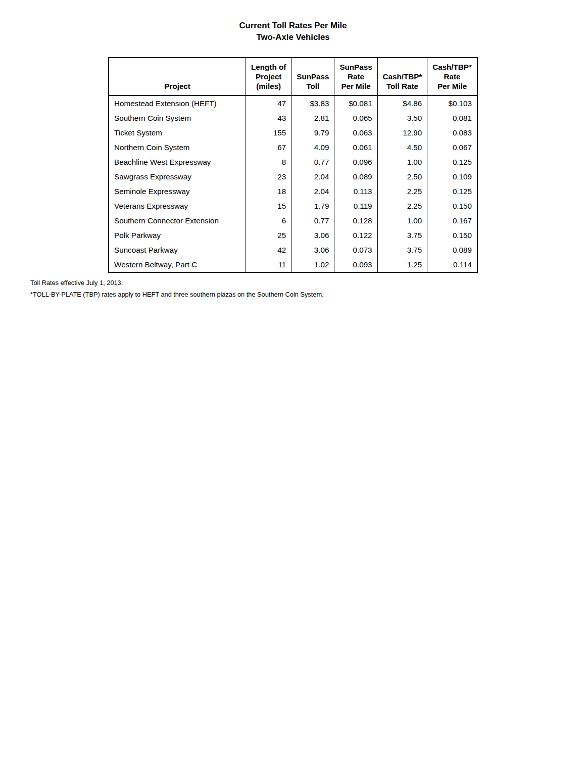Current Toll Rates Per Mile
Two-Axle Vehicles
| Project | Length of Project (miles) | SunPass Toll | SunPass Rate Per Mile | Cash/TBP* Toll Rate | Cash/TBP* Rate Per Mile |
| --- | --- | --- | --- | --- | --- |
| Homestead Extension (HEFT) | 47 | $3.83 | $0.081 | $4.86 | $0.103 |
| Southern Coin System | 43 | 2.81 | 0.065 | 3.50 | 0.081 |
| Ticket System | 155 | 9.79 | 0.063 | 12.90 | 0.083 |
| Northern Coin System | 67 | 4.09 | 0.061 | 4.50 | 0.067 |
| Beachline West Expressway | 8 | 0.77 | 0.096 | 1.00 | 0.125 |
| Sawgrass Expressway | 23 | 2.04 | 0.089 | 2.50 | 0.109 |
| Seminole Expressway | 18 | 2.04 | 0.113 | 2.25 | 0.125 |
| Veterans Expressway | 15 | 1.79 | 0.119 | 2.25 | 0.150 |
| Southern Connector Extension | 6 | 0.77 | 0.128 | 1.00 | 0.167 |
| Polk Parkway | 25 | 3.06 | 0.122 | 3.75 | 0.150 |
| Suncoast Parkway | 42 | 3.06 | 0.073 | 3.75 | 0.089 |
| Western Beltway, Part C | 11 | 1.02 | 0.093 | 1.25 | 0.114 |
Toll Rates effective July 1, 2013.
*TOLL-BY-PLATE (TBP) rates apply to HEFT and three southern plazas on the Southern Coin System.